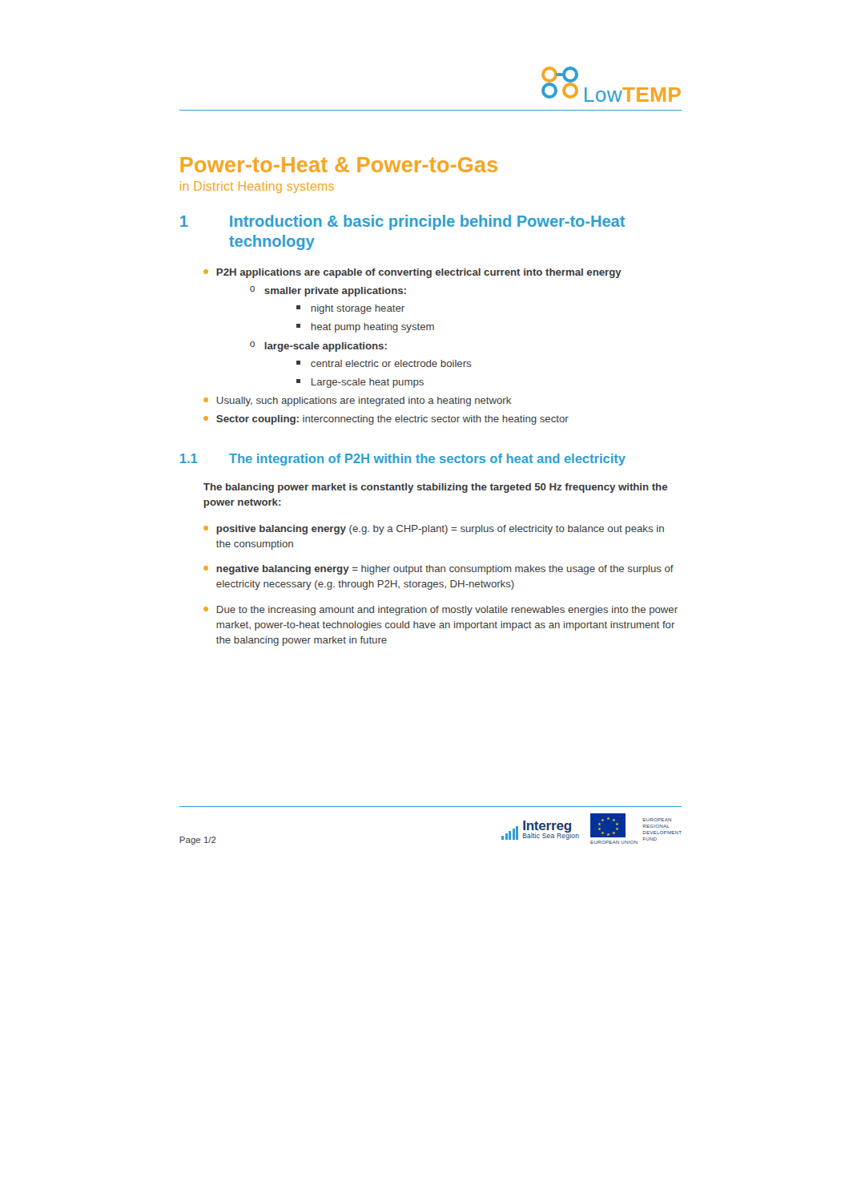Low TEMP
Power-to-Heat & Power-to-Gas
in District Heating systems
1 Introduction & basic principle behind Power-to-Heat technology
P2H applications are capable of converting electrical current into thermal energy
smaller private applications:
night storage heater
heat pump heating system
large-scale applications:
central electric or electrode boilers
Large-scale heat pumps
Usually, such applications are integrated into a heating network
Sector coupling: interconnecting the electric sector with the heating sector
1.1 The integration of P2H within the sectors of heat and electricity
The balancing power market is constantly stabilizing the targeted 50 Hz frequency within the power network:
positive balancing energy (e.g. by a CHP-plant) = surplus of electricity to balance out peaks in the consumption
negative balancing energy = higher output than consumptiom makes the usage of the surplus of electricity necessary (e.g. through P2H, storages, DH-networks)
Due to the increasing amount and integration of mostly volatile renewables energies into the power market, power-to-heat technologies could have an important impact as an important instrument for the balancing power market in future
Page 1/2
Interreg
Baltic Sea Region
★ ★ ★ ★ ★ ★ ★ ★ ★ ★
EUROPEAN UNION
EUROPEAN
REGIONAL
DEVELOPMENT
FUND